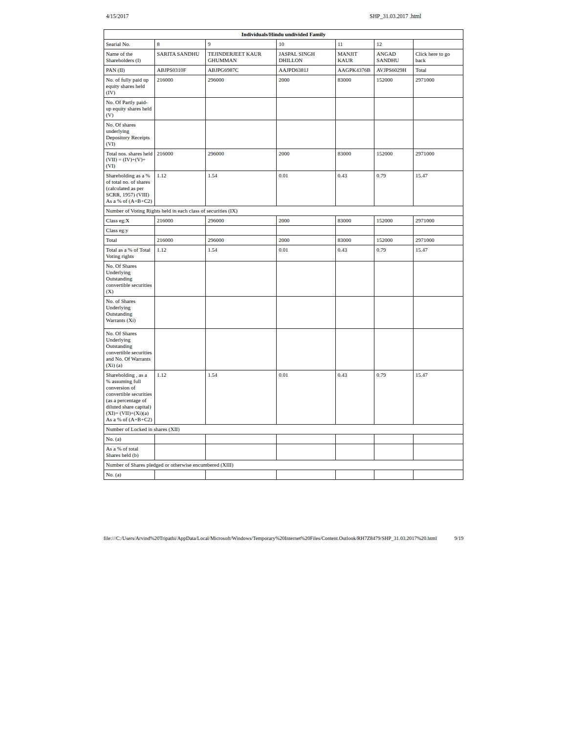4/15/2017
SHP_31.03.2017 .html
| Individuals/Hindu undivided Family |
| Searial No. | 8 | 9 | 10 | 11 | 12 | |
| Name of the Shareholders (I) | SARITA SANDHU | TEJINDERJEET KAUR GHUMMAN | JASPAL SINGH DHILLON | MANJIT KAUR | ANGAD SANDHU | Click here to go back |
| PAN (II) | ABJPS0310F | ABJPG6987C | AAJPD6381J | AAGPK4376B | AVJPS6029H | Total |
| No. of fully paid up equity shares held (IV) | 216000 | 296000 | 2000 | 83000 | 152000 | 2971000 |
| No. Of Partly paid-up equity shares held (V) | | | | | | |
| No. Of shares underlying Depository Receipts (VI) | | | | | | |
| Total nos. shares held (VII) = (IV)+(V)+ (VI) | 216000 | 296000 | 2000 | 83000 | 152000 | 2971000 |
| Shareholding as a % of total no. of shares (calculated as per SCRR, 1957) (VIII) As a % of (A+B+C2) | 1.12 | 1.54 | 0.01 | 0.43 | 0.79 | 15.47 |
| Number of Voting Rights held in each class of securities (IX) |
| Class eg:X | 216000 | 296000 | 2000 | 83000 | 152000 | 2971000 |
| Class eg:y | | | | | | |
| Total | 216000 | 296000 | 2000 | 83000 | 152000 | 2971000 |
| Total as a % of Total Voting rights | 1.12 | 1.54 | 0.01 | 0.43 | 0.79 | 15.47 |
| No. Of Shares Underlying Outstanding convertible securities (X) | | | | | | |
| No. of Shares Underlying Outstanding Warrants (Xi) | | | | | | |
| No. Of Shares Underlying Outstanding convertible securities and No. Of Warrants (Xi) (a) | | | | | | |
| Shareholding , as a % assuming full conversion of convertible securities (as a percentage of diluted share capital) (XI)= (VII)+(Xi)(a) As a % of (A+B+C2) | 1.12 | 1.54 | 0.01 | 0.43 | 0.79 | 15.47 |
| Number of Locked in shares (XII) |
| No. (a) | | | | | | |
| As a % of total Shares held (b) | | | | | | |
| Number of Shares pledged or otherwise encumbered (XIII) |
| No. (a) | | | | | | |
file:///C:/Users/Arvind%20Tripathi/AppData/Local/Microsoft/Windows/Temporary%20Internet%20Files/Content.Outlook/RH7Z8479/SHP_31.03.2017%20.html
9/19